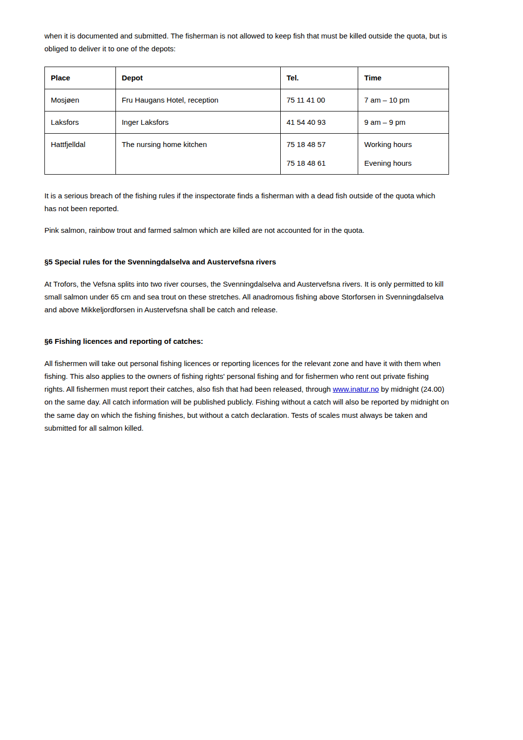when it is documented and submitted. The fisherman is not allowed to keep fish that must be killed outside the quota, but is obliged to deliver it to one of the depots:
| Place | Depot | Tel. | Time |
| --- | --- | --- | --- |
| Mosjøen | Fru Haugans Hotel, reception | 75 11 41 00 | 7 am – 10 pm |
| Laksfors | Inger Laksfors | 41 54 40 93 | 9 am – 9 pm |
| Hattfjelldal | The nursing home kitchen | 75 18 48 57 75 18 48 61 | Working hours Evening hours |
It is a serious breach of the fishing rules if the inspectorate finds a fisherman with a dead fish outside of the quota which has not been reported.
Pink salmon, rainbow trout and farmed salmon which are killed are not accounted for in the quota.
§5 Special rules for the Svenningdalselva and Austervefsna rivers
At Trofors, the Vefsna splits into two river courses, the Svenningdalselva and Austervefsna rivers. It is only permitted to kill small salmon under 65 cm and sea trout on these stretches. All anadromous fishing above Storforsen in Svenningdalselva and above Mikkeljordforsen in Austervefsna shall be catch and release.
§6 Fishing licences and reporting of catches:
All fishermen will take out personal fishing licences or reporting licences for the relevant zone and have it with them when fishing. This also applies to the owners of fishing rights' personal fishing and for fishermen who rent out private fishing rights. All fishermen must report their catches, also fish that had been released, through www.inatur.no by midnight (24.00) on the same day. All catch information will be published publicly. Fishing without a catch will also be reported by midnight on the same day on which the fishing finishes, but without a catch declaration. Tests of scales must always be taken and submitted for all salmon killed.